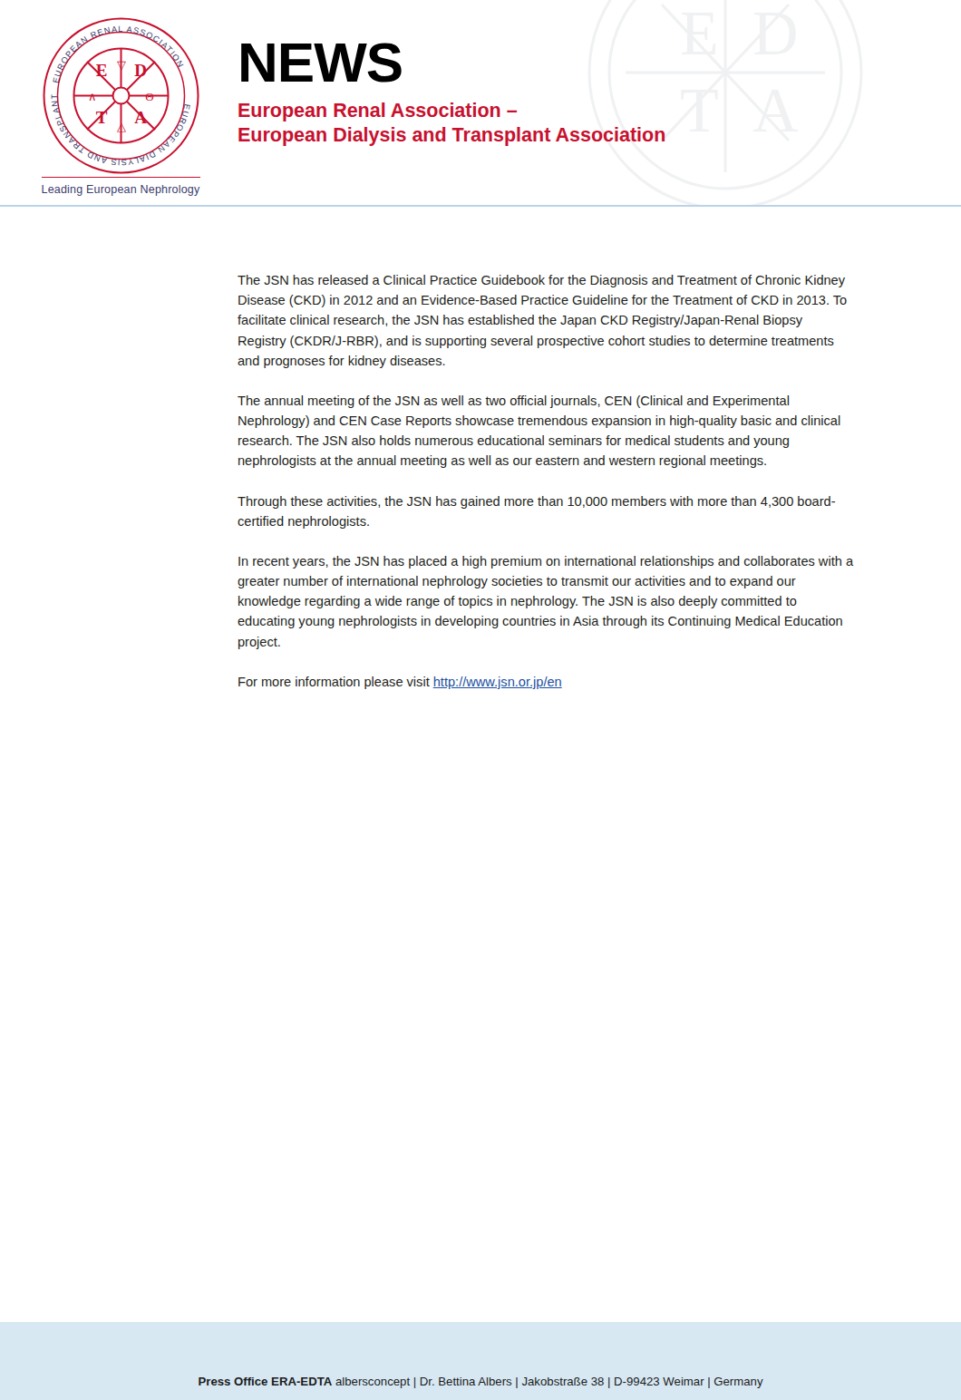E D T A
EUROPEAN RENAL ASSOCIATION EUROPEAN DIALYSIS AND TRANSPLANT ASSOCIATION E D T A ▽ △ ∧ Θ
Leading European Nephrology
NEWS
European Renal Association –
European Dialysis and Transplant Association
The JSN has released a Clinical Practice Guidebook for the Diagnosis and Treatment of Chronic Kidney Disease (CKD) in 2012 and an Evidence-Based Practice Guideline for the Treatment of CKD in 2013. To facilitate clinical research, the JSN has established the Japan CKD Registry/Japan-Renal Biopsy Registry (CKDR/J-RBR), and is supporting several prospective cohort studies to determine treatments and prognoses for kidney diseases.
The annual meeting of the JSN as well as two official journals, CEN (Clinical and Experimental Nephrology) and CEN Case Reports showcase tremendous expansion in high-quality basic and clinical research. The JSN also holds numerous educational seminars for medical students and young nephrologists at the annual meeting as well as our eastern and western regional meetings.
Through these activities, the JSN has gained more than 10,000 members with more than 4,300 board-certified nephrologists.
In recent years, the JSN has placed a high premium on international relationships and collaborates with a greater number of international nephrology societies to transmit our activities and to expand our knowledge regarding a wide range of topics in nephrology. The JSN is also deeply committed to educating young nephrologists in developing countries in Asia through its Continuing Medical Education project.
For more information please visit http://www.jsn.or.jp/en
Press Office ERA-EDTA albersconcept | Dr. Bettina Albers | Jakobstraße 38 | D-99423 Weimar | Germany